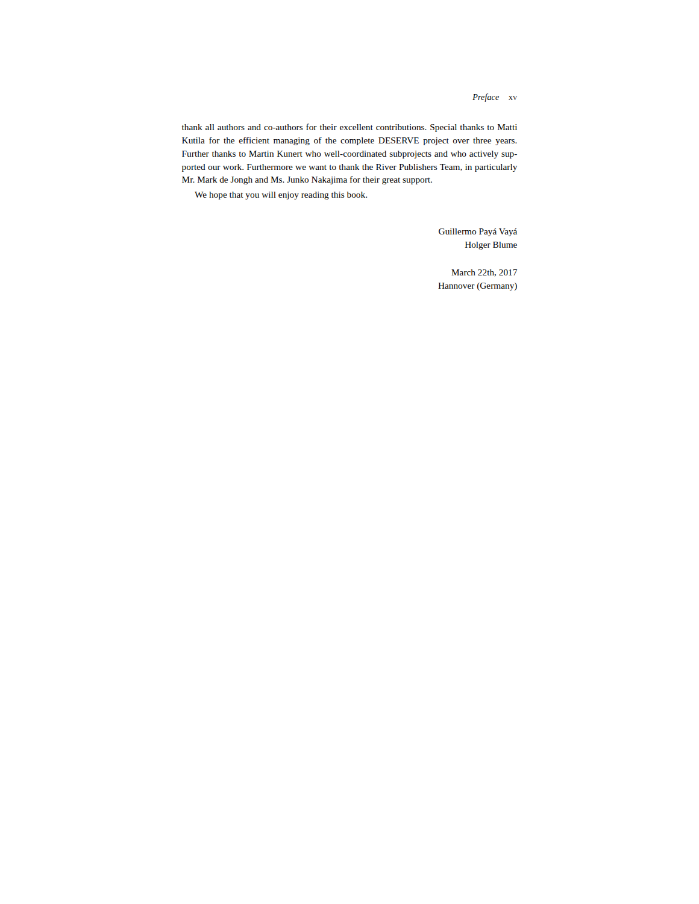Preface xv
thank all authors and co-authors for their excellent contributions. Special thanks to Matti Kutila for the efficient managing of the complete DESERVE project over three years. Further thanks to Martin Kunert who well-coordinated subprojects and who actively supported our work. Furthermore we want to thank the River Publishers Team, in particularly Mr. Mark de Jongh and Ms. Junko Nakajima for their great support.
We hope that you will enjoy reading this book.
Guillermo Payá Vayá
Holger Blume
March 22th, 2017
Hannover (Germany)